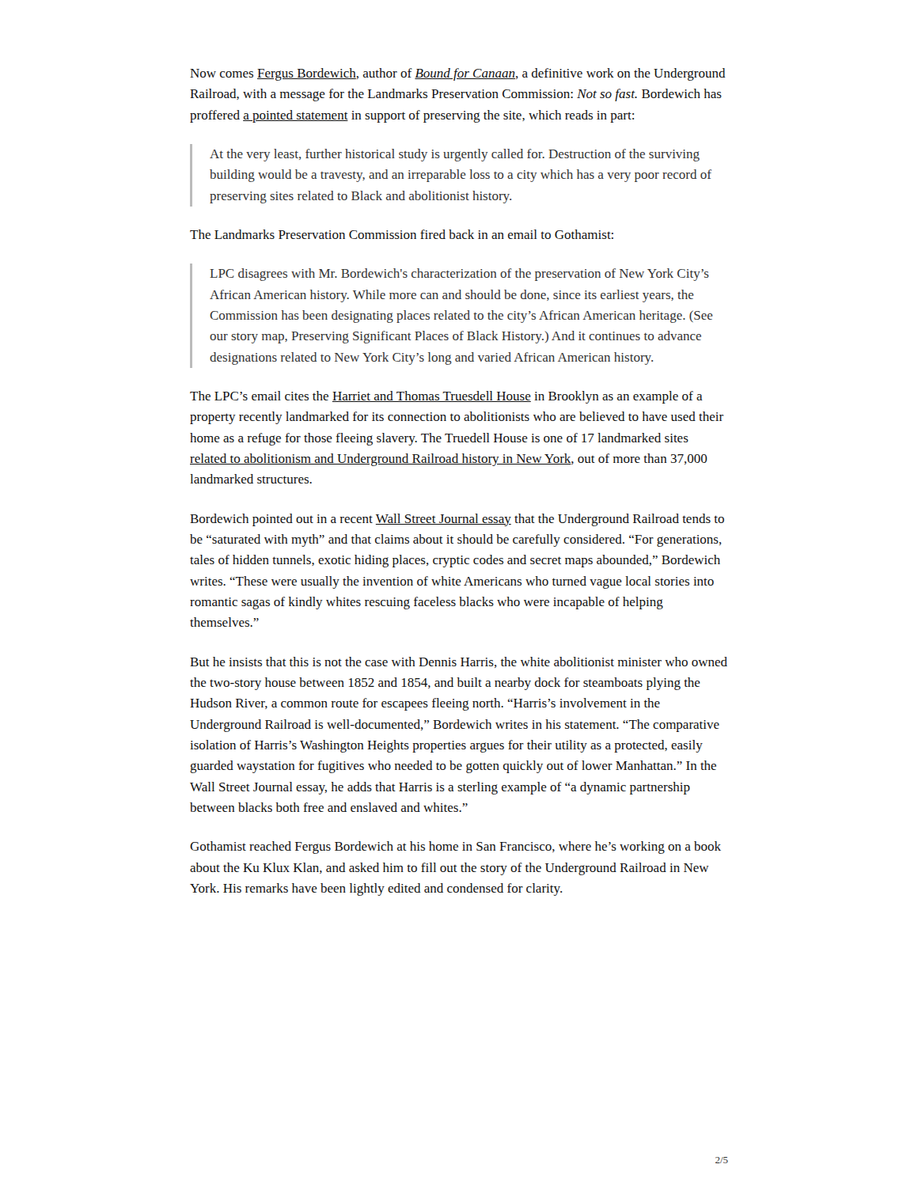Now comes Fergus Bordewich, author of Bound for Canaan, a definitive work on the Underground Railroad, with a message for the Landmarks Preservation Commission: Not so fast. Bordewich has proffered a pointed statement in support of preserving the site, which reads in part:
At the very least, further historical study is urgently called for. Destruction of the surviving building would be a travesty, and an irreparable loss to a city which has a very poor record of preserving sites related to Black and abolitionist history.
The Landmarks Preservation Commission fired back in an email to Gothamist:
LPC disagrees with Mr. Bordewich's characterization of the preservation of New York City’s African American history. While more can and should be done, since its earliest years, the Commission has been designating places related to the city’s African American heritage. (See our story map, Preserving Significant Places of Black History.) And it continues to advance designations related to New York City’s long and varied African American history.
The LPC’s email cites the Harriet and Thomas Truesdell House in Brooklyn as an example of a property recently landmarked for its connection to abolitionists who are believed to have used their home as a refuge for those fleeing slavery. The Truedell House is one of 17 landmarked sites related to abolitionism and Underground Railroad history in New York, out of more than 37,000 landmarked structures.
Bordewich pointed out in a recent Wall Street Journal essay that the Underground Railroad tends to be “saturated with myth” and that claims about it should be carefully considered. “For generations, tales of hidden tunnels, exotic hiding places, cryptic codes and secret maps abounded,” Bordewich writes. “These were usually the invention of white Americans who turned vague local stories into romantic sagas of kindly whites rescuing faceless blacks who were incapable of helping themselves.”
But he insists that this is not the case with Dennis Harris, the white abolitionist minister who owned the two-story house between 1852 and 1854, and built a nearby dock for steamboats plying the Hudson River, a common route for escapees fleeing north. “Harris’s involvement in the Underground Railroad is well-documented,” Bordewich writes in his statement. “The comparative isolation of Harris’s Washington Heights properties argues for their utility as a protected, easily guarded waystation for fugitives who needed to be gotten quickly out of lower Manhattan.” In the Wall Street Journal essay, he adds that Harris is a sterling example of “a dynamic partnership between blacks both free and enslaved and whites.”
Gothamist reached Fergus Bordewich at his home in San Francisco, where he’s working on a book about the Ku Klux Klan, and asked him to fill out the story of the Underground Railroad in New York. His remarks have been lightly edited and condensed for clarity.
2/5